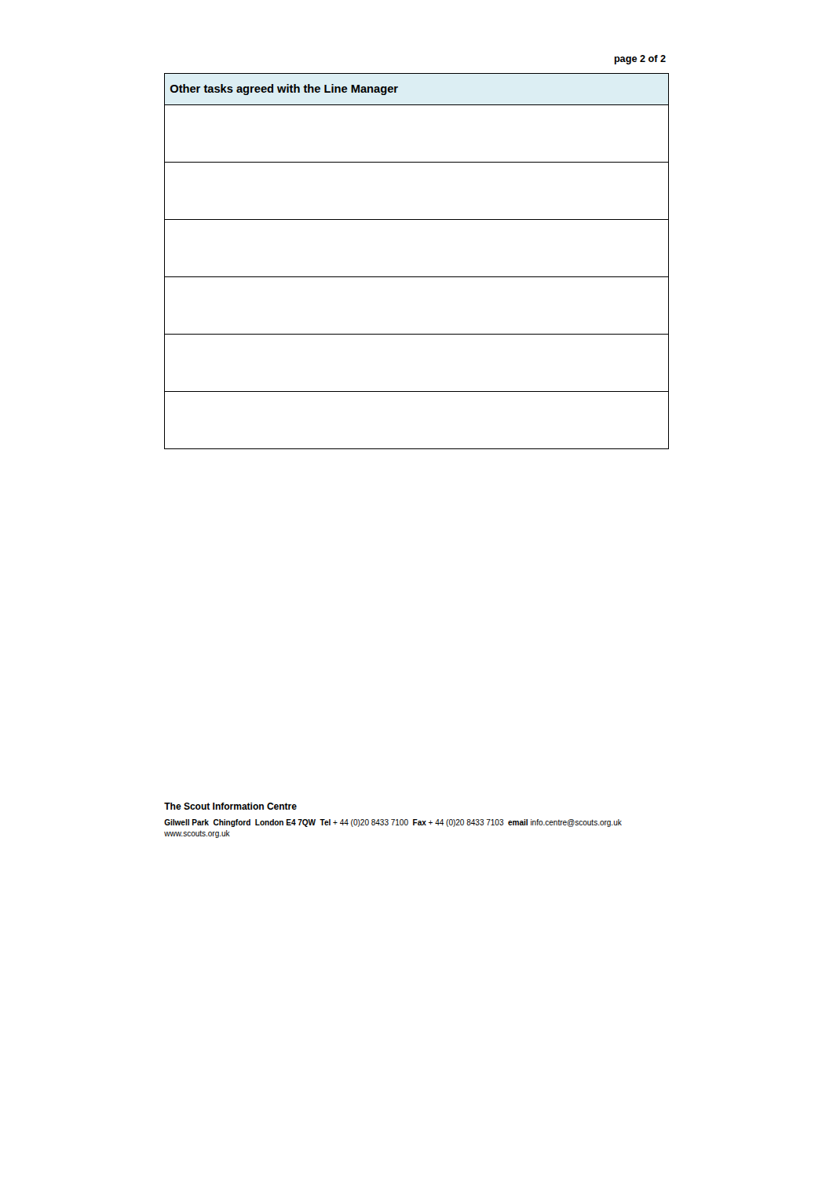page 2 of 2
| Other tasks agreed with the Line Manager |
| --- |
The Scout Information Centre
Gilwell Park Chingford London E4 7QW Tel + 44 (0)20 8433 7100 Fax + 44 (0)20 8433 7103 email info.centre@scouts.org.uk www.scouts.org.uk